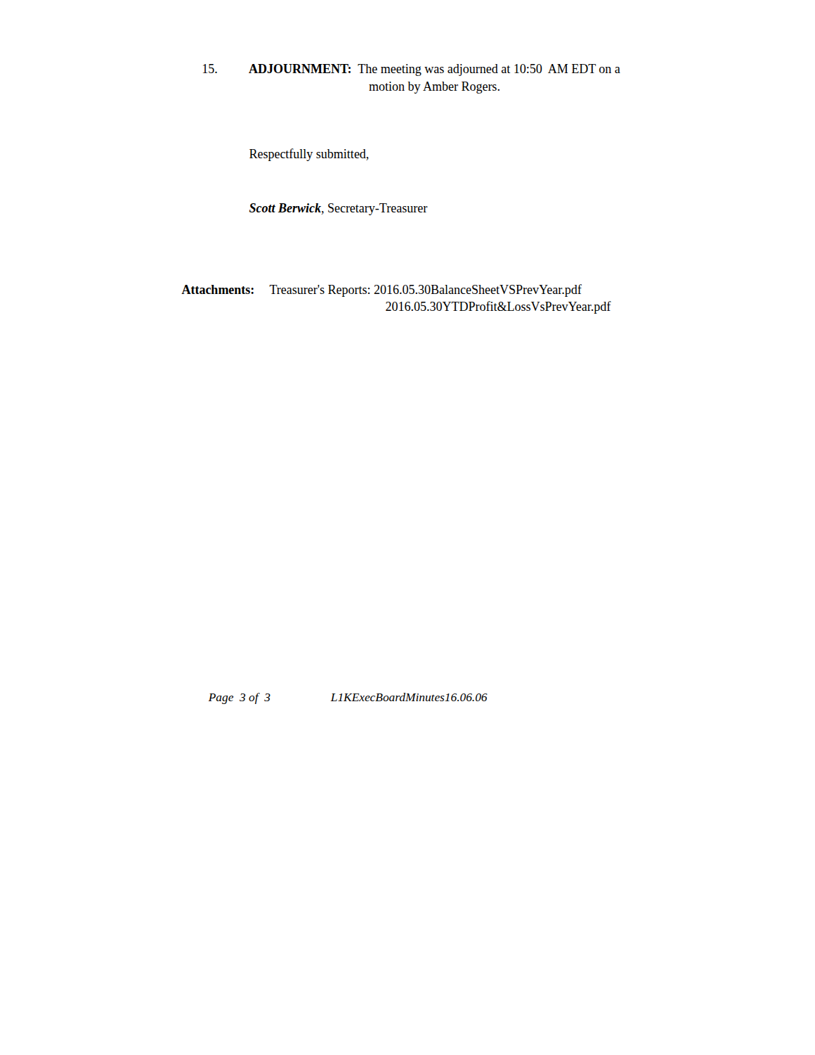15.
ADJOURNMENT: The meeting was adjourned at 10:50 AM EDT on a motion by Amber Rogers.
Respectfully submitted,
Scott Berwick, Secretary-Treasurer
Attachments:
Treasurer's Reports: 2016.05.30BalanceSheetVSPrevYear.pdf
2016.05.30YTDProfit&LossVsPrevYear.pdf
Page 3 of 3 L1KExecBoardMinutes16.06.06